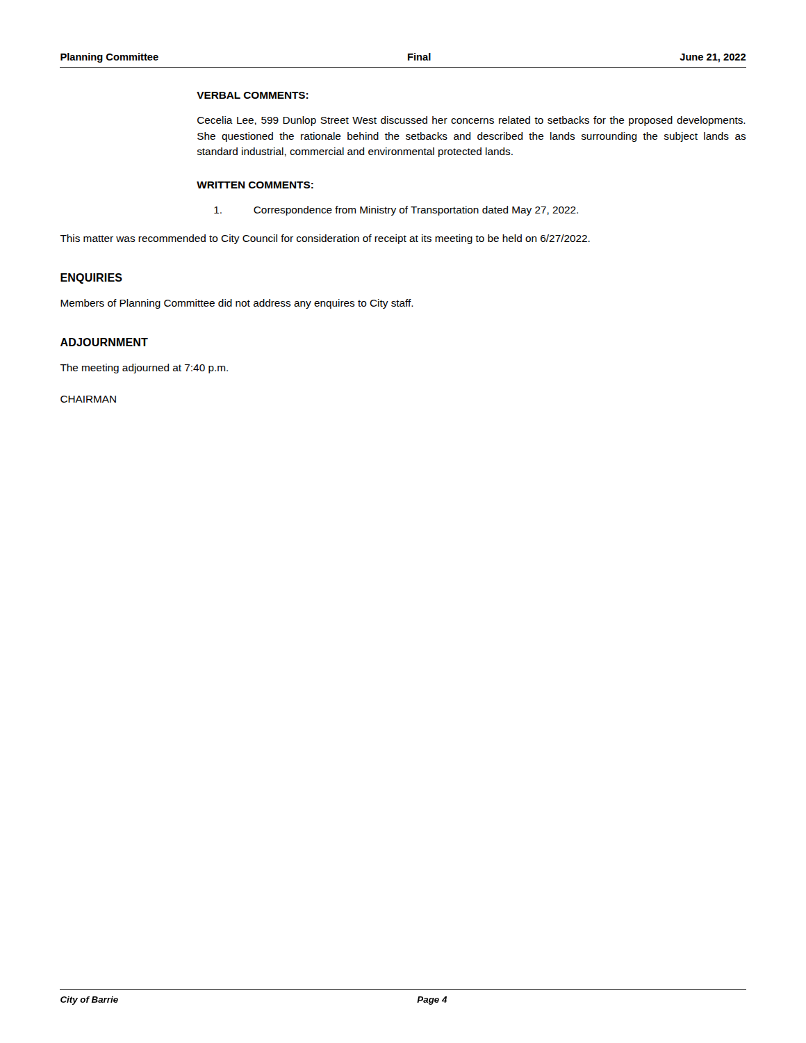Planning Committee Final June 21, 2022
VERBAL COMMENTS:
Cecelia Lee, 599 Dunlop Street West discussed her concerns related to setbacks for the proposed developments. She questioned the rationale behind the setbacks and described the lands surrounding the subject lands as standard industrial, commercial and environmental protected lands.
WRITTEN COMMENTS:
1. Correspondence from Ministry of Transportation dated May 27, 2022.
This matter was recommended to City Council for consideration of receipt at its meeting to be held on 6/27/2022.
ENQUIRIES
Members of Planning Committee did not address any enquires to City staff.
ADJOURNMENT
The meeting adjourned at 7:40 p.m.
CHAIRMAN
City of Barrie Page 4